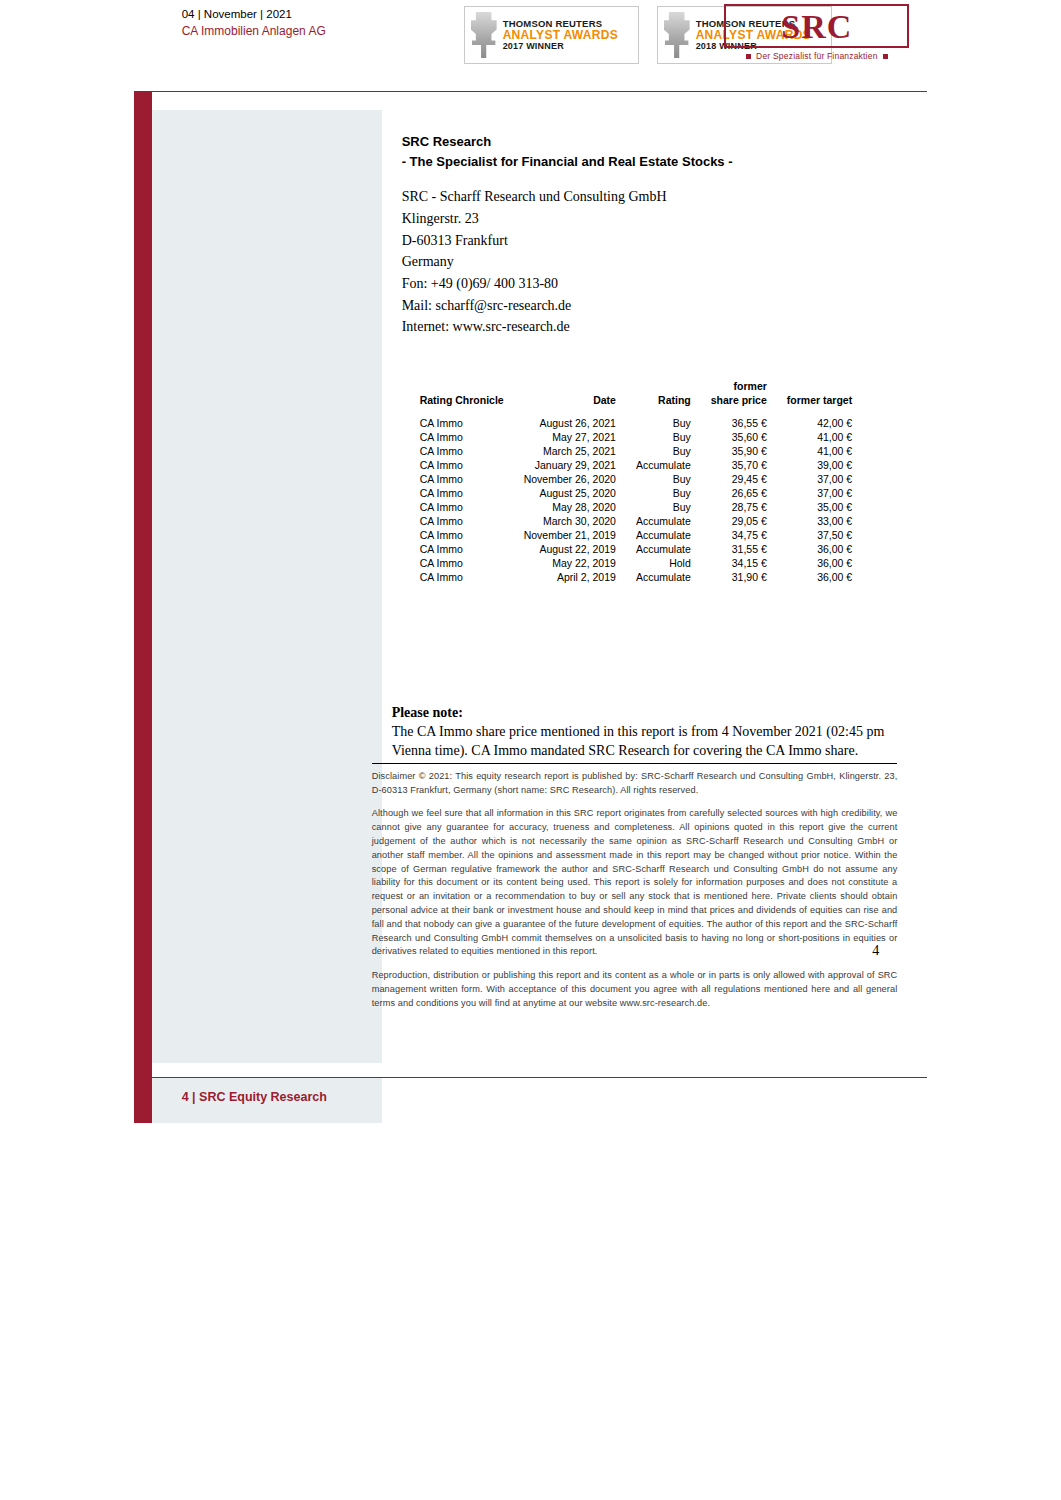04 | November | 2021
CA Immobilien Anlagen AG
THOMSON REUTERS
ANALYST AWARDS
2017 WINNER
THOMSON REUTERS
ANALYST AWARDS
2018 WINNER
SRC
Der Spezialist für Finanzaktien
SRC Research
- The Specialist for Financial and Real Estate Stocks -
SRC - Scharff Research und Consulting GmbH
Klingerstr. 23
D-60313 Frankfurt
Germany
Fon: +49 (0)69/ 400 313-80
Mail: scharff@src-research.de
Internet: www.src-research.de
| | | | former | |
| --- | --- | --- | --- | --- |
| Rating Chronicle | Date | Rating | share price | former target |
| CA Immo | August 26, 2021 | Buy | 36,55 € | 42,00 € |
| CA Immo | May 27, 2021 | Buy | 35,60 € | 41,00 € |
| CA Immo | March 25, 2021 | Buy | 35,90 € | 41,00 € |
| CA Immo | January 29, 2021 | Accumulate | 35,70 € | 39,00 € |
| CA Immo | November 26, 2020 | Buy | 29,45 € | 37,00 € |
| CA Immo | August 25, 2020 | Buy | 26,65 € | 37,00 € |
| CA Immo | May 28, 2020 | Buy | 28,75 € | 35,00 € |
| CA Immo | March 30, 2020 | Accumulate | 29,05 € | 33,00 € |
| CA Immo | November 21, 2019 | Accumulate | 34,75 € | 37,50 € |
| CA Immo | August 22, 2019 | Accumulate | 31,55 € | 36,00 € |
| CA Immo | May 22, 2019 | Hold | 34,15 € | 36,00 € |
| CA Immo | April 2, 2019 | Accumulate | 31,90 € | 36,00 € |
Please note:
The CA Immo share price mentioned in this report is from 4 November 2021 (02:45 pm Vienna time). CA Immo mandated SRC Research for covering the CA Immo share.
Disclaimer © 2021: This equity research report is published by: SRC-Scharff Research und Consulting GmbH, Klingerstr. 23, D-60313 Frankfurt, Germany (short name: SRC Research). All rights reserved.
Although we feel sure that all information in this SRC report originates from carefully selected sources with high credibility, we cannot give any guarantee for accuracy, trueness and completeness. All opinions quoted in this report give the current judgement of the author which is not necessarily the same opinion as SRC-Scharff Research und Consulting GmbH or another staff member. All the opinions and assessment made in this report may be changed without prior notice. Within the scope of German regulative framework the author and SRC-Scharff Research und Consulting GmbH do not assume any liability for this document or its content being used. This report is solely for information purposes and does not constitute a request or an invitation or a recommendation to buy or sell any stock that is mentioned here. Private clients should obtain personal advice at their bank or investment house and should keep in mind that prices and dividends of equities can rise and fall and that nobody can give a guarantee of the future development of equities. The author of this report and the SRC-Scharff Research und Consulting GmbH commit themselves on a unsolicited basis to having no long or short-positions in equities or derivatives related to equities mentioned in this report.
Reproduction, distribution or publishing this report and its content as a whole or in parts is only allowed with approval of SRC management written form. With acceptance of this document you agree with all regulations mentioned here and all general terms and conditions you will find at anytime at our website www.src-research.de.
4
4 | SRC Equity Research